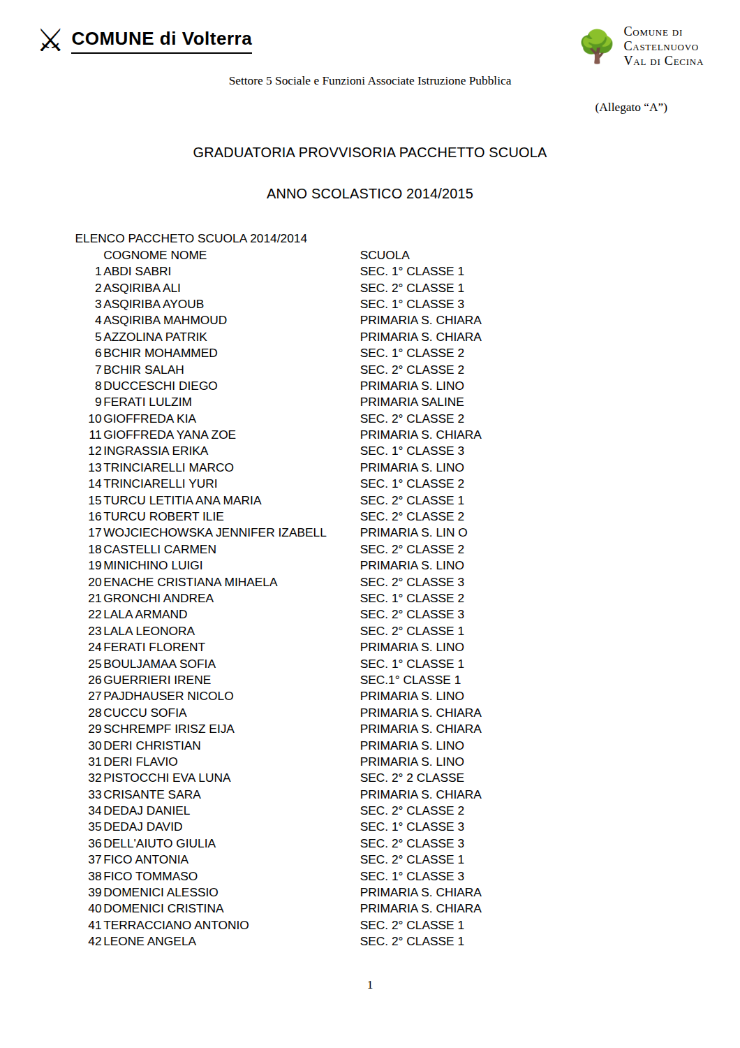⚔ COMUNE di Volterra
🌳 Comune di
Castelnuovo
Val di Cecina
Settore 5 Sociale e Funzioni Associate Istruzione Pubblica
(Allegato “A”)
GRADUATORIA PROVVISORIA PACCHETTO SCUOLA
ANNO SCOLASTICO 2014/2015
ELENCO PACCHETO SCUOLA 2014/2014
| | COGNOME NOME | SCUOLA |
| 1 | ABDI SABRI | SEC. 1° CLASSE 1 |
| 2 | ASQIRIBA ALI | SEC. 2° CLASSE 1 |
| 3 | ASQIRIBA AYOUB | SEC. 1° CLASSE 3 |
| 4 | ASQIRIBA MAHMOUD | PRIMARIA S. CHIARA |
| 5 | AZZOLINA PATRIK | PRIMARIA S. CHIARA |
| 6 | BCHIR MOHAMMED | SEC. 1° CLASSE 2 |
| 7 | BCHIR SALAH | SEC. 2° CLASSE 2 |
| 8 | DUCCESCHI DIEGO | PRIMARIA S. LINO |
| 9 | FERATI LULZIM | PRIMARIA SALINE |
| 10 | GIOFFREDA KIA | SEC. 2° CLASSE 2 |
| 11 | GIOFFREDA YANA ZOE | PRIMARIA S. CHIARA |
| 12 | INGRASSIA ERIKA | SEC. 1° CLASSE 3 |
| 13 | TRINCIARELLI MARCO | PRIMARIA S. LINO |
| 14 | TRINCIARELLI YURI | SEC. 1° CLASSE 2 |
| 15 | TURCU LETITIA ANA MARIA | SEC. 2° CLASSE 1 |
| 16 | TURCU ROBERT ILIE | SEC. 2° CLASSE 2 |
| 17 | WOJCIECHOWSKA JENNIFER IZABELL | PRIMARIA S. LIN O |
| 18 | CASTELLI CARMEN | SEC. 2° CLASSE 2 |
| 19 | MINICHINO LUIGI | PRIMARIA S. LINO |
| 20 | ENACHE CRISTIANA MIHAELA | SEC. 2° CLASSE 3 |
| 21 | GRONCHI ANDREA | SEC. 1° CLASSE 2 |
| 22 | LALA ARMAND | SEC. 2° CLASSE 3 |
| 23 | LALA LEONORA | SEC. 2° CLASSE 1 |
| 24 | FERATI FLORENT | PRIMARIA S. LINO |
| 25 | BOULJAMAA SOFIA | SEC. 1° CLASSE 1 |
| 26 | GUERRIERI IRENE | SEC.1° CLASSE 1 |
| 27 | PAJDHAUSER NICOLO | PRIMARIA S. LINO |
| 28 | CUCCU SOFIA | PRIMARIA S. CHIARA |
| 29 | SCHREMPF IRISZ EIJA | PRIMARIA S. CHIARA |
| 30 | DERI CHRISTIAN | PRIMARIA S. LINO |
| 31 | DERI FLAVIO | PRIMARIA S. LINO |
| 32 | PISTOCCHI EVA LUNA | SEC. 2° 2 CLASSE |
| 33 | CRISANTE SARA | PRIMARIA S. CHIARA |
| 34 | DEDAJ DANIEL | SEC. 2° CLASSE 2 |
| 35 | DEDAJ DAVID | SEC. 1° CLASSE 3 |
| 36 | DELL'AIUTO GIULIA | SEC. 2° CLASSE 3 |
| 37 | FICO ANTONIA | SEC. 2° CLASSE 1 |
| 38 | FICO TOMMASO | SEC. 1° CLASSE 3 |
| 39 | DOMENICI ALESSIO | PRIMARIA S. CHIARA |
| 40 | DOMENICI CRISTINA | PRIMARIA S. CHIARA |
| 41 | TERRACCIANO ANTONIO | SEC. 2° CLASSE 1 |
| 42 | LEONE ANGELA | SEC. 2° CLASSE 1 |
1